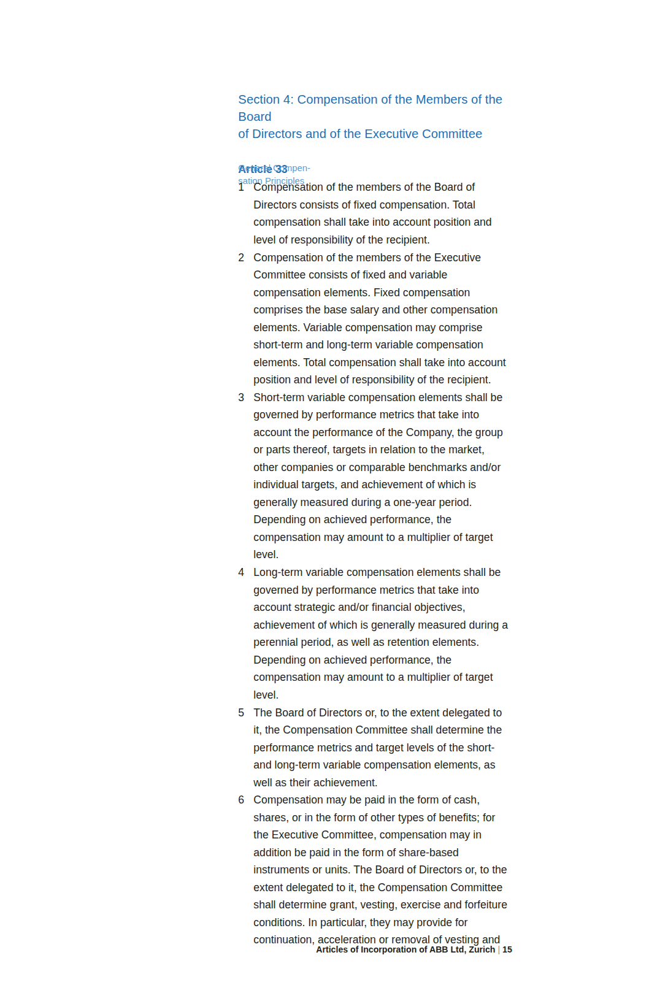Section 4: Compensation of the Members of the Board
of Directors and of the Executive Committee
General Compen-
sation Principles
Article 33
Compensation of the members of the Board of Directors consists of fixed compensation. Total compensation shall take into account position and level of responsibility of the recipient.
Compensation of the members of the Executive Committee consists of fixed and variable compensation elements. Fixed compensation comprises the base salary and other compensation elements. Variable compensation may comprise short-term and long-term variable compensation elements. Total compensation shall take into account position and level of responsibility of the recipient.
Short-term variable compensation elements shall be governed by performance metrics that take into account the performance of the Company, the group or parts thereof, targets in relation to the market, other companies or comparable benchmarks and/or individual targets, and achievement of which is generally measured during a one-year period. Depending on achieved performance, the compensation may amount to a multiplier of target level.
Long-term variable compensation elements shall be governed by performance metrics that take into account strategic and/or financial objectives, achievement of which is generally measured during a perennial period, as well as retention elements. Depending on achieved performance, the compensation may amount to a multiplier of target level.
The Board of Directors or, to the extent delegated to it, the Compensation Committee shall determine the performance metrics and target levels of the short- and long-term variable compensation elements, as well as their achievement.
Compensation may be paid in the form of cash, shares, or in the form of other types of benefits; for the Executive Committee, compensation may in addition be paid in the form of share-based instruments or units. The Board of Directors or, to the extent delegated to it, the Compensation Committee shall determine grant, vesting, exercise and forfeiture conditions. In particular, they may provide for continuation, acceleration or removal of vesting and
Articles of Incorporation of ABB Ltd, Zurich|15